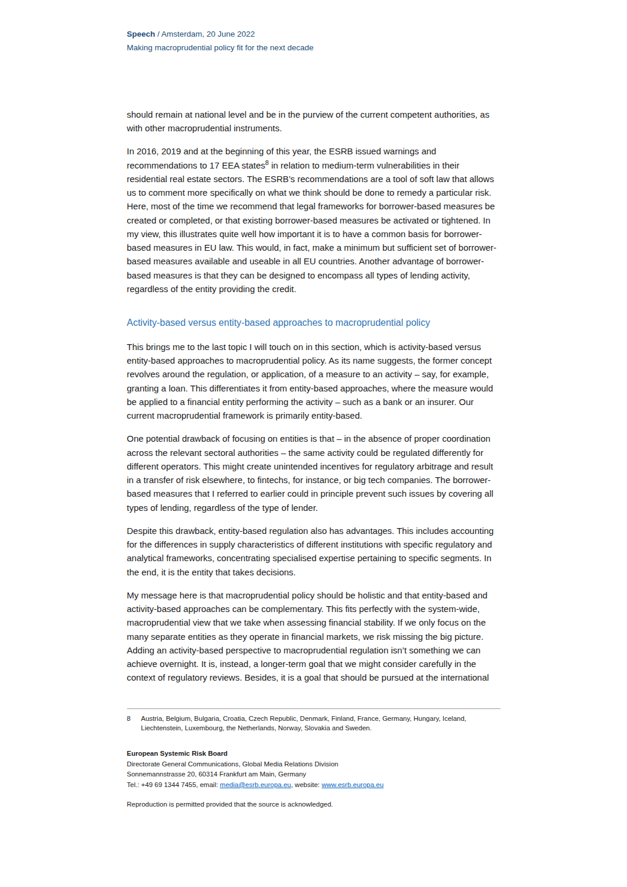Speech / Amsterdam, 20 June 2022
Making macroprudential policy fit for the next decade
should remain at national level and be in the purview of the current competent authorities, as with other macroprudential instruments.
In 2016, 2019 and at the beginning of this year, the ESRB issued warnings and recommendations to 17 EEA states8 in relation to medium-term vulnerabilities in their residential real estate sectors. The ESRB’s recommendations are a tool of soft law that allows us to comment more specifically on what we think should be done to remedy a particular risk. Here, most of the time we recommend that legal frameworks for borrower-based measures be created or completed, or that existing borrower-based measures be activated or tightened. In my view, this illustrates quite well how important it is to have a common basis for borrower-based measures in EU law. This would, in fact, make a minimum but sufficient set of borrower-based measures available and useable in all EU countries. Another advantage of borrower-based measures is that they can be designed to encompass all types of lending activity, regardless of the entity providing the credit.
Activity-based versus entity-based approaches to macroprudential policy
This brings me to the last topic I will touch on in this section, which is activity-based versus entity-based approaches to macroprudential policy. As its name suggests, the former concept revolves around the regulation, or application, of a measure to an activity – say, for example, granting a loan. This differentiates it from entity-based approaches, where the measure would be applied to a financial entity performing the activity – such as a bank or an insurer. Our current macroprudential framework is primarily entity-based.
One potential drawback of focusing on entities is that – in the absence of proper coordination across the relevant sectoral authorities – the same activity could be regulated differently for different operators. This might create unintended incentives for regulatory arbitrage and result in a transfer of risk elsewhere, to fintechs, for instance, or big tech companies. The borrower-based measures that I referred to earlier could in principle prevent such issues by covering all types of lending, regardless of the type of lender.
Despite this drawback, entity-based regulation also has advantages. This includes accounting for the differences in supply characteristics of different institutions with specific regulatory and analytical frameworks, concentrating specialised expertise pertaining to specific segments. In the end, it is the entity that takes decisions.
My message here is that macroprudential policy should be holistic and that entity-based and activity-based approaches can be complementary. This fits perfectly with the system-wide, macroprudential view that we take when assessing financial stability. If we only focus on the many separate entities as they operate in financial markets, we risk missing the big picture. Adding an activity-based perspective to macroprudential regulation isn’t something we can achieve overnight. It is, instead, a longer-term goal that we might consider carefully in the context of regulatory reviews. Besides, it is a goal that should be pursued at the international
8
Austria, Belgium, Bulgaria, Croatia, Czech Republic, Denmark, Finland, France, Germany, Hungary, Iceland, Liechtenstein, Luxembourg, the Netherlands, Norway, Slovakia and Sweden.
European Systemic Risk Board
Directorate General Communications, Global Media Relations Division
Sonnemannstrasse 20, 60314 Frankfurt am Main, Germany
Tel.: +49 69 1344 7455, email: media@esrb.europa.eu, website: www.esrb.europa.eu
Reproduction is permitted provided that the source is acknowledged.